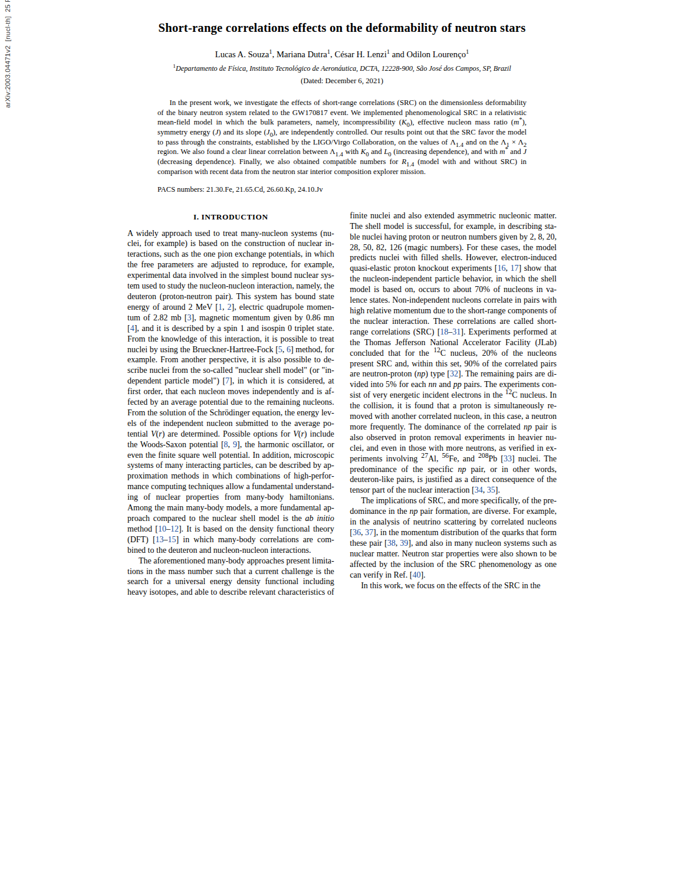arXiv:2003.04471v2 [nucl-th] 25 Feb 2021
Short-range correlations effects on the deformability of neutron stars
Lucas A. Souza1, Mariana Dutra1, César H. Lenzi1 and Odilon Lourenço1
1Departamento de Física, Instituto Tecnológico de Aeronáutica, DCTA, 12228-900, São José dos Campos, SP, Brazil
(Dated: December 6, 2021)
In the present work, we investigate the effects of short-range correlations (SRC) on the dimensionless deformability of the binary neutron system related to the GW170817 event. We implemented phenomenological SRC in a relativistic mean-field model in which the bulk parameters, namely, incompressibility (K0), effective nucleon mass ratio (m*), symmetry energy (J) and its slope (J0), are independently controlled. Our results point out that the SRC favor the model to pass through the constraints, established by the LIGO/Virgo Collaboration, on the values of Λ1.4 and on the Λ1 × Λ2 region. We also found a clear linear correlation between Λ1.4 with K0 and L0 (increasing dependence), and with m* and J (decreasing dependence). Finally, we also obtained compatible numbers for R1.4 (model with and without SRC) in comparison with recent data from the neutron star interior composition explorer mission.
PACS numbers: 21.30.Fe, 21.65.Cd, 26.60.Kp, 24.10.Jv
I. INTRODUCTION
A widely approach used to treat many-nucleon systems (nuclei, for example) is based on the construction of nuclear interactions, such as the one pion exchange potentials, in which the free parameters are adjusted to reproduce, for example, experimental data involved in the simplest bound nuclear system used to study the nucleon-nucleon interaction, namely, the deuteron (proton-neutron pair). This system has bound state energy of around 2 MeV [1, 2], electric quadrupole momentum of 2.82 mb [3], magnetic momentum given by 0.86 mn [4], and it is described by a spin 1 and isospin 0 triplet state. From the knowledge of this interaction, it is possible to treat nuclei by using the Brueckner-Hartree-Fock [5, 6] method, for example. From another perspective, it is also possible to describe nuclei from the so-called "nuclear shell model" (or "independent particle model") [7], in which it is considered, at first order, that each nucleon moves independently and is affected by an average potential due to the remaining nucleons. From the solution of the Schrödinger equation, the energy levels of the independent nucleon submitted to the average potential V(r) are determined. Possible options for V(r) include the Woods-Saxon potential [8, 9], the harmonic oscillator, or even the finite square well potential. In addition, microscopic systems of many interacting particles, can be described by approximation methods in which combinations of high-performance computing techniques allow a fundamental understanding of nuclear properties from many-body hamiltonians. Among the main many-body models, a more fundamental approach compared to the nuclear shell model is the ab initio method [10–12]. It is based on the density functional theory (DFT) [13–15] in which many-body correlations are combined to the deuteron and nucleon-nucleon interactions.
The aforementioned many-body approaches present limitations in the mass number such that a current challenge is the search for a universal energy density functional including heavy isotopes, and able to describe relevant characteristics of finite nuclei and also extended asymmetric nucleonic matter. The shell model is successful, for example, in describing stable nuclei having proton or neutron numbers given by 2, 8, 20, 28, 50, 82, 126 (magic numbers). For these cases, the model predicts nuclei with filled shells. However, electron-induced quasi-elastic proton knockout experiments [16, 17] show that the nucleon-independent particle behavior, in which the shell model is based on, occurs to about 70% of nucleons in valence states. Non-independent nucleons correlate in pairs with high relative momentum due to the short-range components of the nuclear interaction. These correlations are called short-range correlations (SRC) [18–31]. Experiments performed at the Thomas Jefferson National Accelerator Facility (JLab) concluded that for the 12C nucleus, 20% of the nucleons present SRC and, within this set, 90% of the correlated pairs are neutron-proton (np) type [32]. The remaining pairs are divided into 5% for each nn and pp pairs. The experiments consist of very energetic incident electrons in the 12C nucleus. In the collision, it is found that a proton is simultaneously removed with another correlated nucleon, in this case, a neutron more frequently. The dominance of the correlated np pair is also observed in proton removal experiments in heavier nuclei, and even in those with more neutrons, as verified in experiments involving 27Al, 56Fe, and 208Pb [33] nuclei. The predominance of the specific np pair, or in other words, deuteron-like pairs, is justified as a direct consequence of the tensor part of the nuclear interaction [34, 35].
The implications of SRC, and more specifically, of the predominance in the np pair formation, are diverse. For example, in the analysis of neutrino scattering by correlated nucleons [36, 37], in the momentum distribution of the quarks that form these pair [38, 39], and also in many nucleon systems such as nuclear matter. Neutron star properties were also shown to be affected by the inclusion of the SRC phenomenology as one can verify in Ref. [40].
In this work, we focus on the effects of the SRC in the